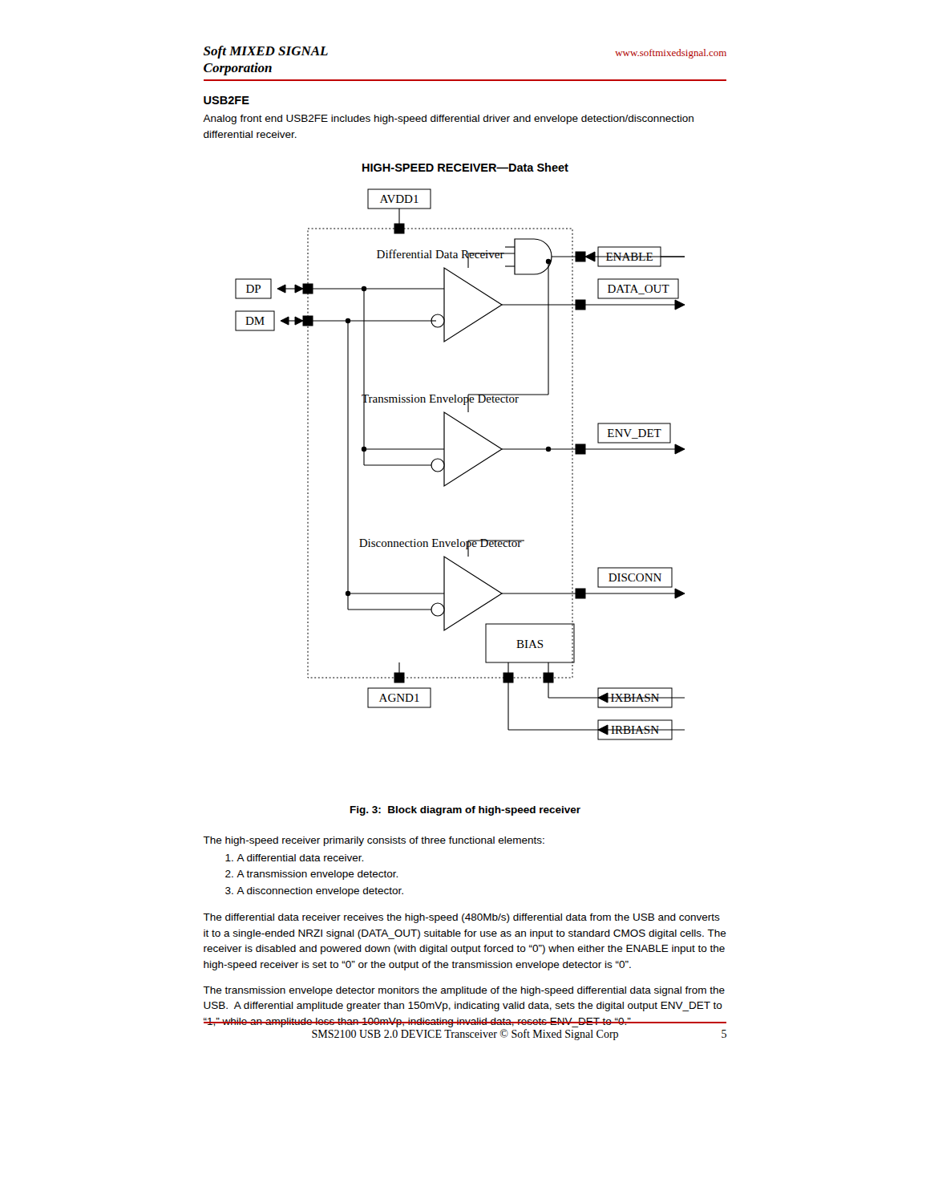Soft MIXED SIGNAL Corporation
www.softmixedsignal.com
USB2FE
Analog front end USB2FE includes high-speed differential driver and envelope detection/disconnection differential receiver.
HIGH-SPEED RECEIVER—Data Sheet
AVDD1 Differential Data Receiver Transmission Envelope Detector Disconnection Envelope Detector DP DM ENABLE DATA_OUT ENV_DET DISCONN BIAS AGND1 IXBIASN IRBIASN
Fig. 3: Block diagram of high-speed receiver
The high-speed receiver primarily consists of three functional elements:
A differential data receiver.
A transmission envelope detector.
A disconnection envelope detector.
The differential data receiver receives the high-speed (480Mb/s) differential data from the USB and converts it to a single-ended NRZI signal (DATA_OUT) suitable for use as an input to standard CMOS digital cells. The receiver is disabled and powered down (with digital output forced to “0”) when either the ENABLE input to the high-speed receiver is set to “0” or the output of the transmission envelope detector is “0”.
The transmission envelope detector monitors the amplitude of the high-speed differential data signal from the USB. A differential amplitude greater than 150mVp, indicating valid data, sets the digital output ENV_DET to “1,” while an amplitude less than 100mVp, indicating invalid data, resets ENV_DET to “0.”
SMS2100 USB 2.0 DEVICE Transceiver © Soft Mixed Signal Corp 5